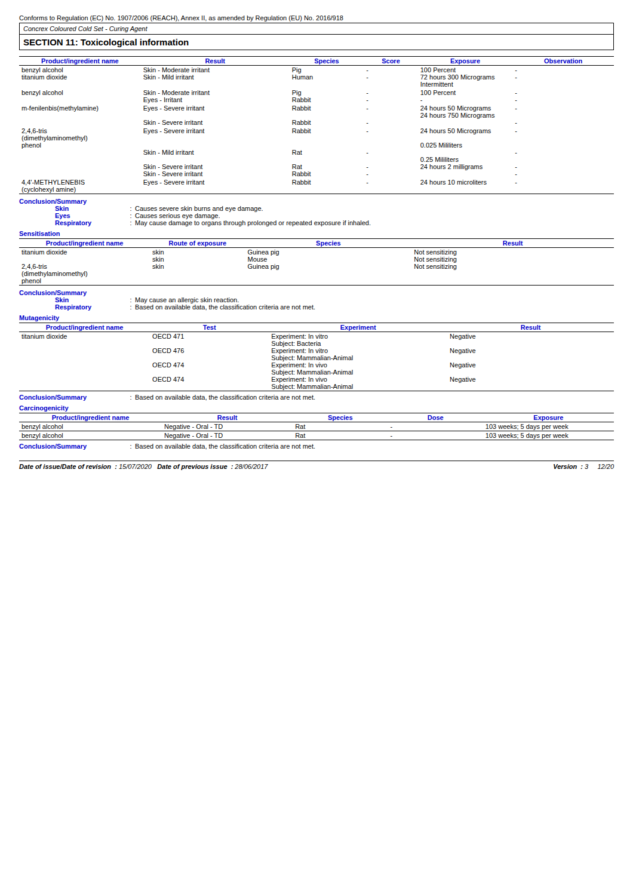Conforms to Regulation (EC) No. 1907/2006 (REACH), Annex II, as amended by Regulation (EU) No. 2016/918
Concrex Coloured Cold Set - Curing Agent
SECTION 11: Toxicological information
| Product/ingredient name | Result | Species | Score | Exposure | Observation |
| --- | --- | --- | --- | --- | --- |
| benzyl alcohol titanium dioxide | Skin - Moderate irritant Skin - Mild irritant | Pig Human | - - | 100 Percent 72 hours 300 Micrograms Intermittent | - - |
| benzyl alcohol | Skin - Moderate irritant Eyes - Irritant | Pig Rabbit | - - | 100 Percent - | - - |
| m-fenilenbis(methylamine) | Eyes - Severe irritant Skin - Severe irritant | Rabbit Rabbit | - - | 24 hours 50 Micrograms 24 hours 750 Micrograms | - - |
| 2,4,6-tris (dimethylaminomethyl) phenol | Eyes - Severe irritant Skin - Mild irritant Skin - Severe irritant Skin - Severe irritant | Rabbit Rat Rat Rabbit | - - - - | 24 hours 50 Micrograms 0.025 Mililiters 0.25 Mililiters 24 hours 2 milligrams | - - - - |
| 4,4'-METHYLENEBIS (cyclohexyl amine) | Eyes - Severe irritant | Rabbit | - | 24 hours 10 microliters | - |
Conclusion/Summary
Skin
:
Causes severe skin burns and eye damage.
Eyes
:
Causes serious eye damage.
Respiratory
:
May cause damage to organs through prolonged or repeated exposure if inhaled.
Sensitisation
| Product/ingredient name | Route of exposure | Species | Result |
| --- | --- | --- | --- |
| titanium dioxide 2,4,6-tris (dimethylaminomethyl) phenol | skin skin skin | Guinea pig Mouse Guinea pig | Not sensitizing Not sensitizing Not sensitizing |
Conclusion/Summary
Skin
:
May cause an allergic skin reaction.
Respiratory
:
Based on available data, the classification criteria are not met.
Mutagenicity
| Product/ingredient name | Test | Experiment | Result |
| --- | --- | --- | --- |
| titanium dioxide | OECD 471 OECD 476 OECD 474 OECD 474 | Experiment: In vitro Subject: Bacteria Experiment: In vitro Subject: Mammalian-Animal Experiment: In vivo Subject: Mammalian-Animal Experiment: In vivo Subject: Mammalian-Animal | Negative Negative Negative Negative |
Conclusion/Summary
:
Based on available data, the classification criteria are not met.
Carcinogenicity
| Product/ingredient name | Result | Species | Dose | Exposure |
| --- | --- | --- | --- | --- |
| benzyl alcohol | Negative - Oral - TD | Rat | - | 103 weeks; 5 days per week |
| benzyl alcohol | Negative - Oral - TD | Rat | - | 103 weeks; 5 days per week |
Conclusion/Summary
:
Based on available data, the classification criteria are not met.
Date of issue/Date of revision
: 15/07/2020
Date of previous issue
: 28/06/2017
Version
: 3
12/20